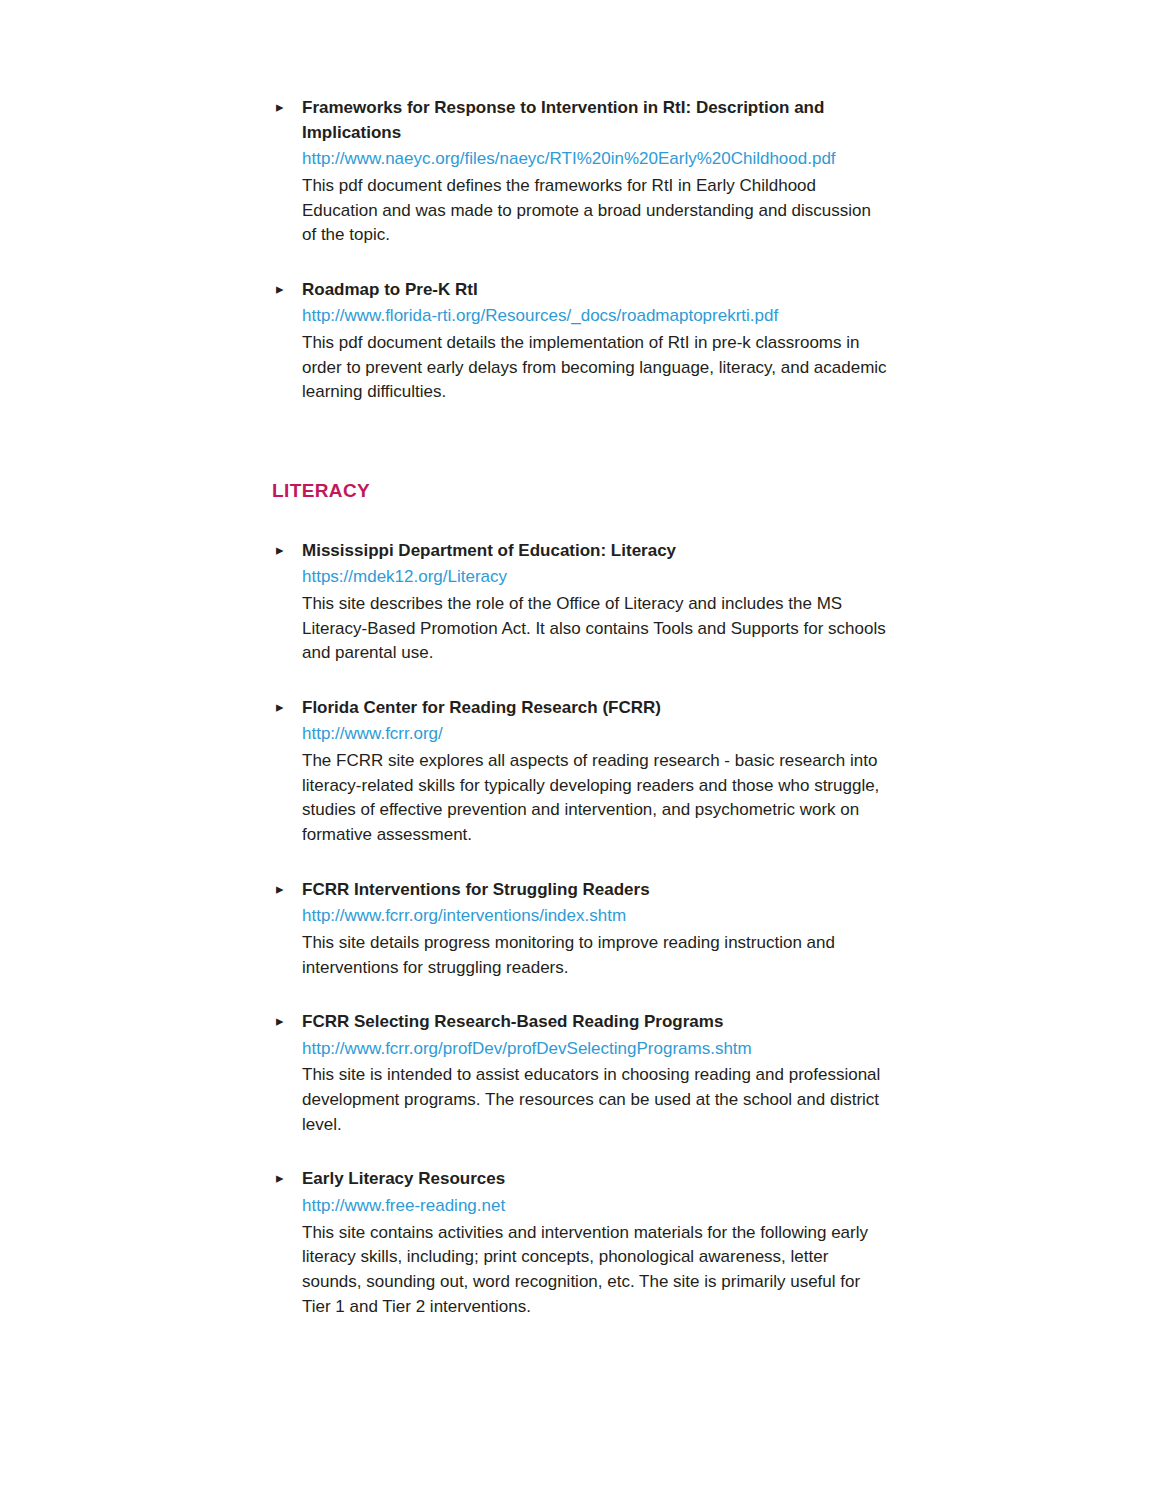Frameworks for Response to Intervention in RtI: Description and Implications
http://www.naeyc.org/files/naeyc/RTI%20in%20Early%20Childhood.pdf
This pdf document defines the frameworks for RtI in Early Childhood Education and was made to promote a broad understanding and discussion of the topic.
Roadmap to Pre-K RtI
http://www.florida-rti.org/Resources/_docs/roadmaptoprekrti.pdf
This pdf document details the implementation of RtI in pre-k classrooms in order to prevent early delays from becoming language, literacy, and academic learning difficulties.
Literacy
Mississippi Department of Education: Literacy
https://mdek12.org/Literacy
This site describes the role of the Office of Literacy and includes the MS Literacy-Based Promotion Act. It also contains Tools and Supports for schools and parental use.
Florida Center for Reading Research (FCRR)
http://www.fcrr.org/
The FCRR site explores all aspects of reading research - basic research into literacy-related skills for typically developing readers and those who struggle, studies of effective prevention and intervention, and psychometric work on formative assessment.
FCRR Interventions for Struggling Readers
http://www.fcrr.org/interventions/index.shtm
This site details progress monitoring to improve reading instruction and interventions for struggling readers.
FCRR Selecting Research-Based Reading Programs
http://www.fcrr.org/profDev/profDevSelectingPrograms.shtm
This site is intended to assist educators in choosing reading and professional development programs. The resources can be used at the school and district level.
Early Literacy Resources
http://www.free-reading.net
This site contains activities and intervention materials for the following early literacy skills, including; print concepts, phonological awareness, letter sounds, sounding out, word recognition, etc. The site is primarily useful for Tier 1 and Tier 2 interventions.